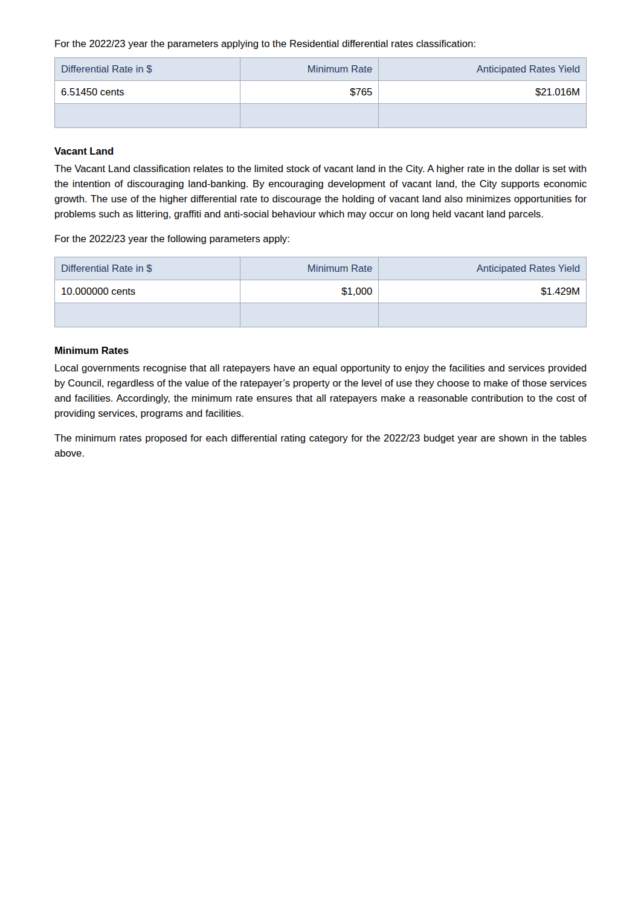For the 2022/23 year the parameters applying to the Residential differential rates classification:
| Differential Rate in $ | Minimum Rate | Anticipated Rates Yield |
| --- | --- | --- |
| 6.51450 cents | $765 | $21.016M |
Vacant Land
The Vacant Land classification relates to the limited stock of vacant land in the City. A higher rate in the dollar is set with the intention of discouraging land-banking. By encouraging development of vacant land, the City supports economic growth. The use of the higher differential rate to discourage the holding of vacant land also minimizes opportunities for problems such as littering, graffiti and anti-social behaviour which may occur on long held vacant land parcels.
For the 2022/23 year the following parameters apply:
| Differential Rate in $ | Minimum Rate | Anticipated Rates Yield |
| --- | --- | --- |
| 10.000000 cents | $1,000 | $1.429M |
Minimum Rates
Local governments recognise that all ratepayers have an equal opportunity to enjoy the facilities and services provided by Council, regardless of the value of the ratepayer’s property or the level of use they choose to make of those services and facilities. Accordingly, the minimum rate ensures that all ratepayers make a reasonable contribution to the cost of providing services, programs and facilities.
The minimum rates proposed for each differential rating category for the 2022/23 budget year are shown in the tables above.